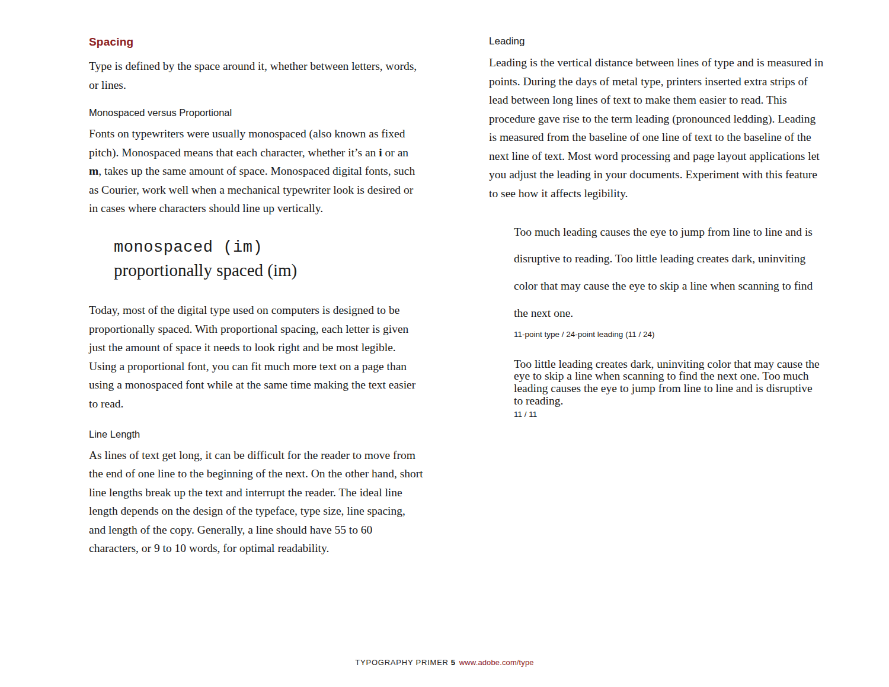Spacing
Type is defined by the space around it, whether between letters, words, or lines.
Monospaced versus Proportional
Fonts on typewriters were usually monospaced (also known as fixed pitch). Monospaced means that each character, whether it’s an i or an m, takes up the same amount of space. Monospaced digital fonts, such as Courier, work well when a mechanical typewriter look is desired or in cases where characters should line up vertically.
monospaced (im)
proportionally spaced (im)
Today, most of the digital type used on computers is designed to be proportionally spaced. With proportional spacing, each letter is given just the amount of space it needs to look right and be most legible. Using a proportional font, you can fit much more text on a page than using a monospaced font while at the same time making the text easier to read.
Line Length
As lines of text get long, it can be difficult for the reader to move from the end of one line to the beginning of the next. On the other hand, short line lengths break up the text and interrupt the reader. The ideal line length depends on the design of the typeface, type size, line spacing, and length of the copy. Generally, a line should have 55 to 60 characters, or 9 to 10 words, for optimal readability.
Leading
Leading is the vertical distance between lines of type and is measured in points. During the days of metal type, printers inserted extra strips of lead between long lines of text to make them easier to read. This procedure gave rise to the term leading (pronounced ledding). Leading is measured from the baseline of one line of text to the baseline of the next line of text. Most word processing and page layout applications let you adjust the leading in your documents. Experiment with this feature to see how it affects legibility.
Too much leading causes the eye to jump from line to line and is disruptive to reading. Too little leading creates dark, uninviting color that may cause the eye to skip a line when scanning to find the next one.
11-point type / 24-point leading (11 / 24)
Too little leading creates dark, uninviting color that may cause the eye to skip a line when scanning to find the next one. Too much leading causes the eye to jump from line to line and is disruptive to reading.
11 / 11
Typography Primer 5 www.adobe.com/type